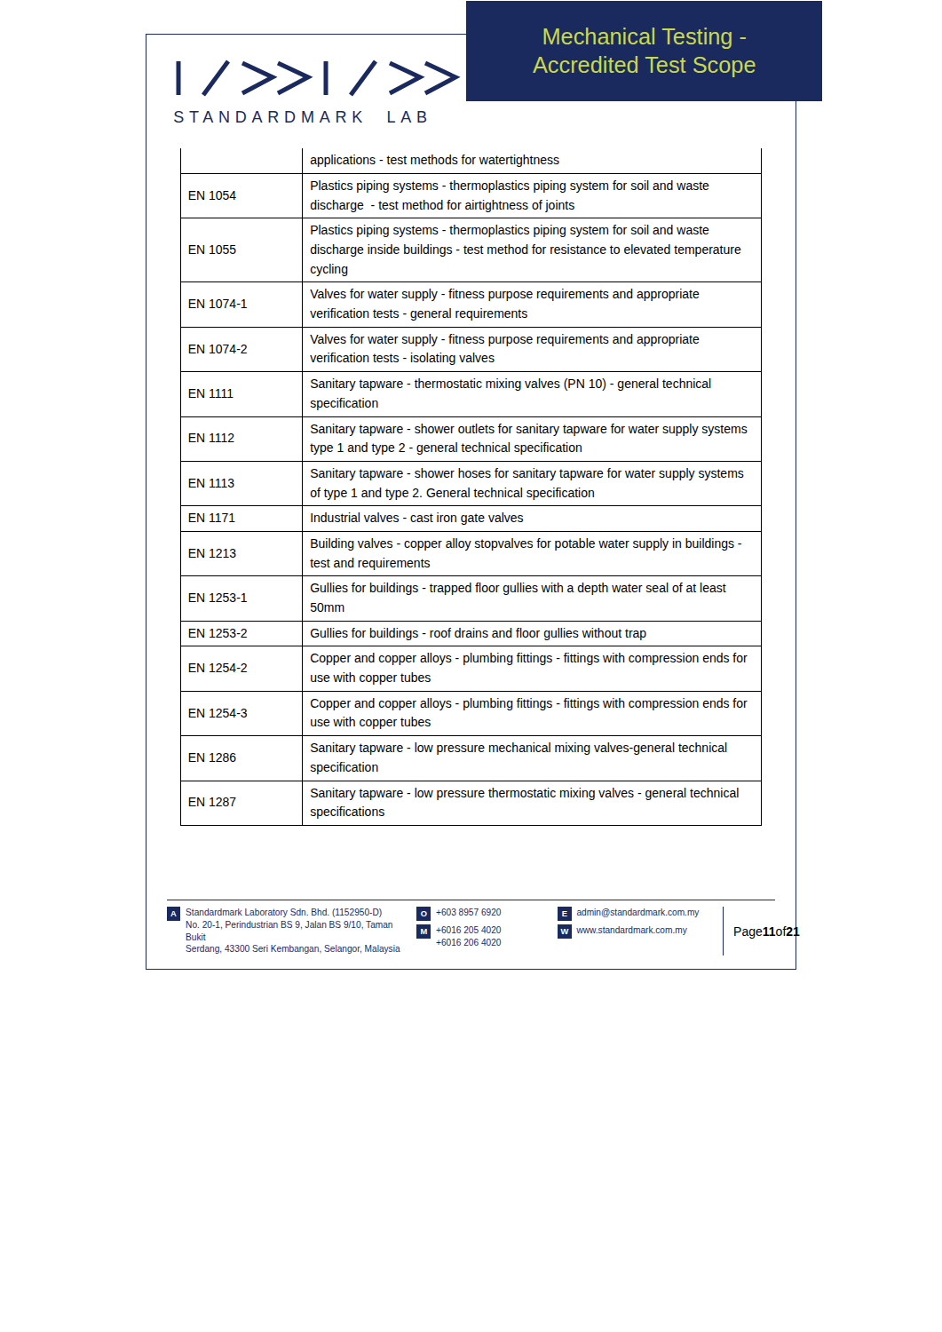STANDARDMARK LAB
Mechanical Testing - Accredited Test Scope
| | applications - test methods for watertightness |
| EN 1054 | Plastics piping systems - thermoplastics piping system for soil and waste discharge - test method for airtightness of joints |
| EN 1055 | Plastics piping systems - thermoplastics piping system for soil and waste discharge inside buildings - test method for resistance to elevated temperature cycling |
| EN 1074-1 | Valves for water supply - fitness purpose requirements and appropriate verification tests - general requirements |
| EN 1074-2 | Valves for water supply - fitness purpose requirements and appropriate verification tests - isolating valves |
| EN 1111 | Sanitary tapware - thermostatic mixing valves (PN 10) - general technical specification |
| EN 1112 | Sanitary tapware - shower outlets for sanitary tapware for water supply systems type 1 and type 2 - general technical specification |
| EN 1113 | Sanitary tapware - shower hoses for sanitary tapware for water supply systems of type 1 and type 2. General technical specification |
| EN 1171 | Industrial valves - cast iron gate valves |
| EN 1213 | Building valves - copper alloy stopvalves for potable water supply in buildings - test and requirements |
| EN 1253-1 | Gullies for buildings - trapped floor gullies with a depth water seal of at least 50mm |
| EN 1253-2 | Gullies for buildings - roof drains and floor gullies without trap |
| EN 1254-2 | Copper and copper alloys - plumbing fittings - fittings with compression ends for use with copper tubes |
| EN 1254-3 | Copper and copper alloys - plumbing fittings - fittings with compression ends for use with copper tubes |
| EN 1286 | Sanitary tapware - low pressure mechanical mixing valves-general technical specification |
| EN 1287 | Sanitary tapware - low pressure thermostatic mixing valves - general technical specifications |
A
Standardmark Laboratory Sdn. Bhd. (1152950-D)
No. 20-1, Perindustrian BS 9, Jalan BS 9/10, Taman Bukit
Serdang, 43300 Seri Kembangan, Selangor, Malaysia
O
+603 8957 6920
M
+6016 205 4020
+6016 206 4020
E
admin@standardmark.com.my
W
www.standardmark.com.my
Page 11 of 21